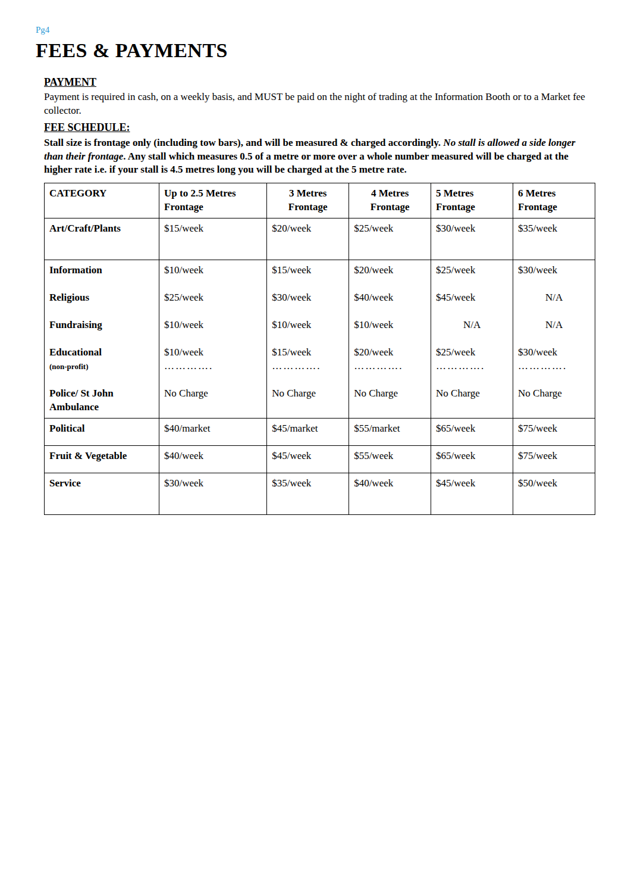Pg4
FEES & PAYMENTS
PAYMENT
Payment is required in cash, on a weekly basis, and MUST be paid on the night of trading at the Information Booth or to a Market fee collector.
FEE SCHEDULE:
Stall size is frontage only (including tow bars), and will be measured & charged accordingly. No stall is allowed a side longer than their frontage. Any stall which measures 0.5 of a metre or more over a whole number measured will be charged at the higher rate i.e. if your stall is 4.5 metres long you will be charged at the 5 metre rate.
| CATEGORY | Up to 2.5 Metres Frontage | 3 Metres Frontage | 4 Metres Frontage | 5 Metres Frontage | 6 Metres Frontage |
| --- | --- | --- | --- | --- | --- |
| Art/Craft/Plants | $15/week | $20/week | $25/week | $30/week | $35/week |
| Information Religious Fundraising Educational (non-profit) Police/ St John Ambulance | $10/week $25/week $10/week $10/week …………. No Charge | $15/week $30/week $10/week $15/week …………. No Charge | $20/week $40/week $10/week $20/week …………. No Charge | $25/week $45/week N/A $25/week …………. No Charge | $30/week N/A N/A $30/week …………. No Charge |
| Political | $40/market | $45/market | $55/market | $65/week | $75/week |
| Fruit & Vegetable | $40/week | $45/week | $55/week | $65/week | $75/week |
| Service | $30/week | $35/week | $40/week | $45/week | $50/week |